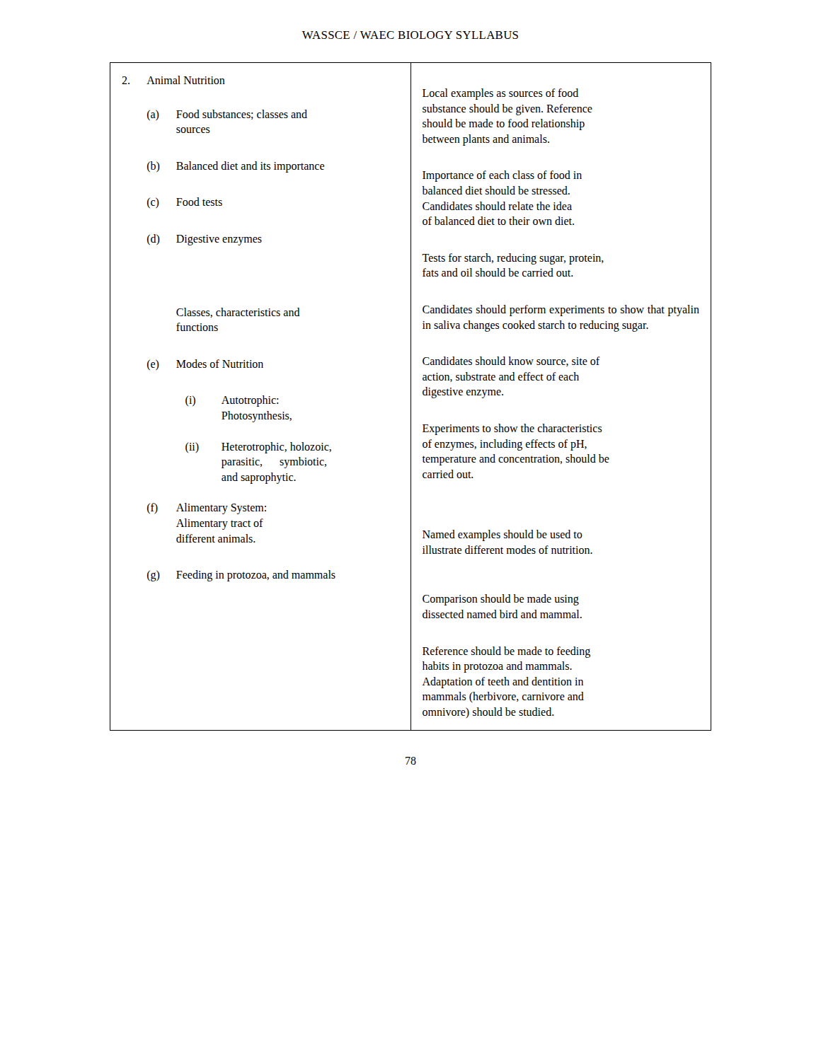WASSCE / WAEC BIOLOGY SYLLABUS
| 2. Animal Nutrition (a) Food substances; classes and sources (b) Balanced diet and its importance (c) Food tests (d) Digestive enzymes Classes, characteristics and functions (e) Modes of Nutrition (i) Autotrophic: Photosynthesis, (ii) Heterotrophic, holozoic, parasitic, symbiotic, and saprophytic. (f) Alimentary System: Alimentary tract of different animals. (g) Feeding in protozoa, and mammals | Local examples as sources of food substance should be given. Reference should be made to food relationship between plants and animals. Importance of each class of food in balanced diet should be stressed. Candidates should relate the idea of balanced diet to their own diet. Tests for starch, reducing sugar, protein, fats and oil should be carried out. Candidates should perform experiments to show that ptyalin in saliva changes cooked starch to reducing sugar. Candidates should know source, site of action, substrate and effect of each digestive enzyme. Experiments to show the characteristics of enzymes, including effects of pH, temperature and concentration, should be carried out. Named examples should be used to illustrate different modes of nutrition. Comparison should be made using dissected named bird and mammal. Reference should be made to feeding habits in protozoa and mammals. Adaptation of teeth and dentition in mammals (herbivore, carnivore and omnivore) should be studied. |
78